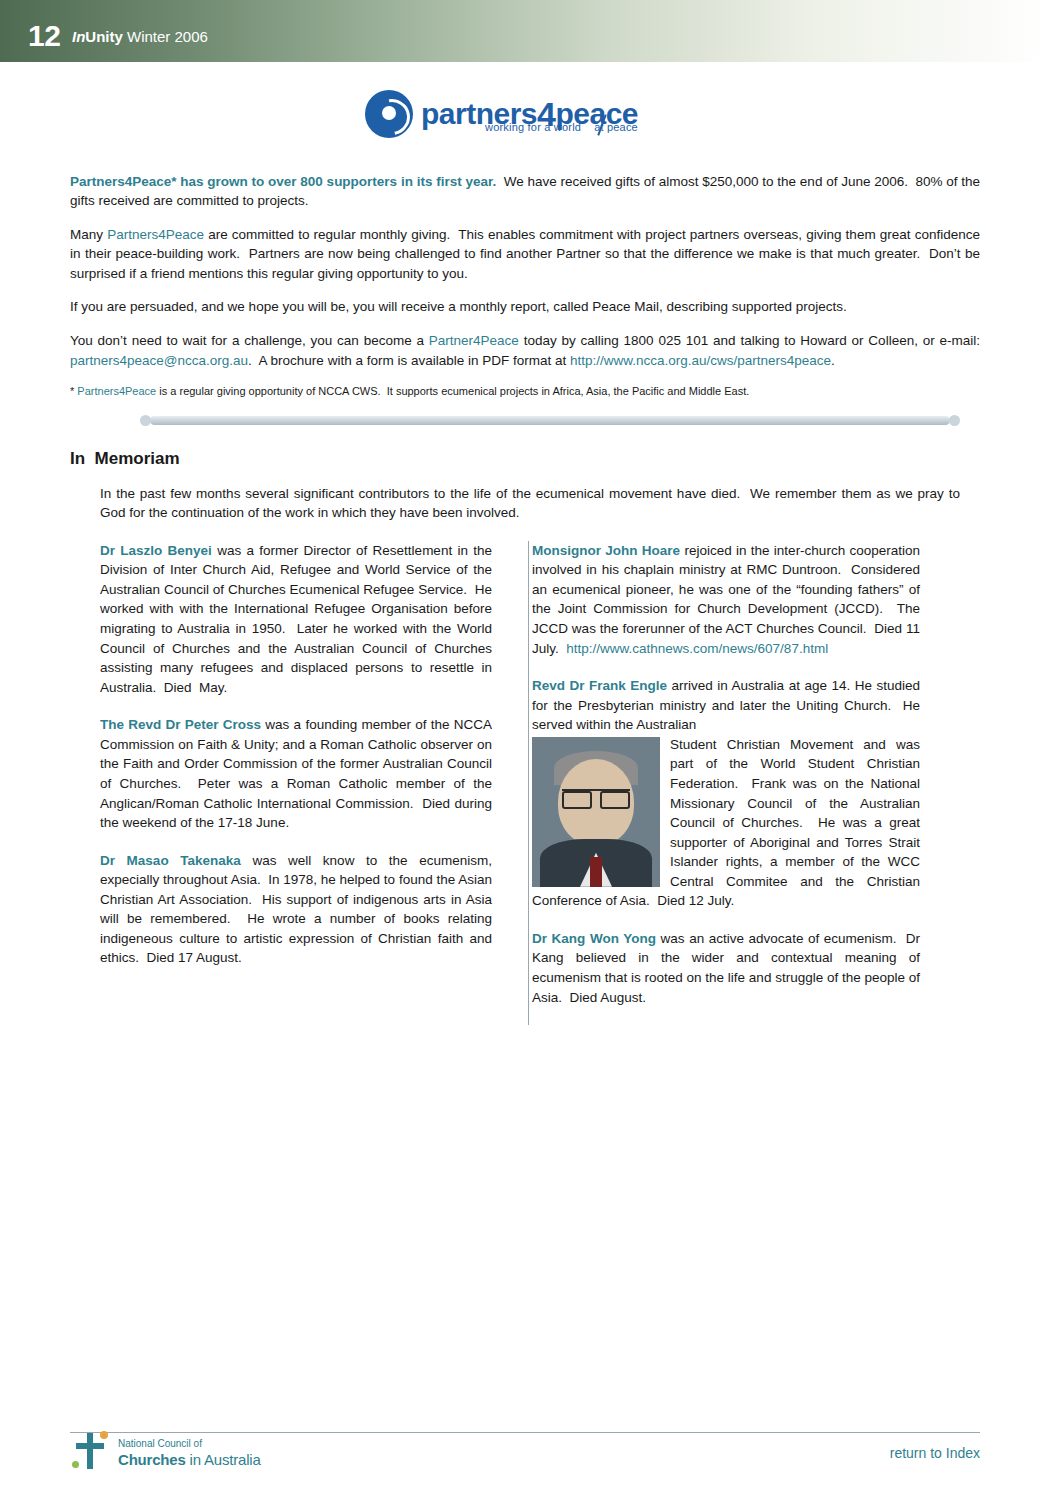12
In Unity Winter 2006
partners4peace
working for a world at peace
Partners4Peace* has grown to over 800 supporters in its first year. We have received gifts of almost $250,000 to the end of June 2006. 80% of the gifts received are committed to projects.
Many Partners4Peace are committed to regular monthly giving. This enables commitment with project partners overseas, giving them great confidence in their peace-building work. Partners are now being challenged to find another Partner so that the difference we make is that much greater. Don’t be surprised if a friend mentions this regular giving opportunity to you.
If you are persuaded, and we hope you will be, you will receive a monthly report, called Peace Mail, describing supported projects.
You don’t need to wait for a challenge, you can become a Partner4Peace today by calling 1800 025 101 and talking to Howard or Colleen, or e-mail: partners4peace@ncca.org.au. A brochure with a form is available in PDF format at http://www.ncca.org.au/cws/partners4peace.
* Partners4Peace is a regular giving opportunity of NCCA CWS. It supports ecumenical projects in Africa, Asia, the Pacific and Middle East.
In Memoriam
In the past few months several significant contributors to the life of the ecumenical movement have died. We remember them as we pray to God for the continuation of the work in which they have been involved.
Dr Laszlo Benyei was a former Director of Resettlement in the Division of Inter Church Aid, Refugee and World Service of the Australian Council of Churches Ecumenical Refugee Service. He worked with with the International Refugee Organisation before migrating to Australia in 1950. Later he worked with the World Council of Churches and the Australian Council of Churches assisting many refugees and displaced persons to resettle in Australia. Died May.
The Revd Dr Peter Cross was a founding member of the NCCA Commission on Faith & Unity; and a Roman Catholic observer on the Faith and Order Commission of the former Australian Council of Churches. Peter was a Roman Catholic member of the Anglican/Roman Catholic International Commission. Died during the weekend of the 17-18 June.
Dr Masao Takenaka was well know to the ecumenism, expecially throughout Asia. In 1978, he helped to found the Asian Christian Art Association. His support of indigenous arts in Asia will be remembered. He wrote a number of books relating indigeneous culture to artistic expression of Christian faith and ethics. Died 17 August.
Monsignor John Hoare rejoiced in the inter-church cooperation involved in his chaplain ministry at RMC Duntroon. Considered an ecumenical pioneer, he was one of the “founding fathers” of the Joint Commission for Church Development (JCCD). The JCCD was the forerunner of the ACT Churches Council. Died 11 July. http://www.cathnews.com/news/607/87.html
Revd Dr Frank Engle arrived in Australia at age 14. He studied for the Presbyterian ministry and later the Uniting Church. He served within the Australian
Student Christian Movement and was part of the World Student Christian Federation. Frank was on the National Missionary Council of the Australian Council of Churches. He was a great supporter of Aboriginal and Torres Strait Islander rights, a member of the WCC Central Commitee and the Christian Conference of Asia. Died 12 July.
Dr Kang Won Yong was an active advocate of ecumenism. Dr Kang believed in the wider and contextual meaning of ecumenism that is rooted on the life and struggle of the people of Asia. Died August.
National Council of
Churches in Australia
return to Index